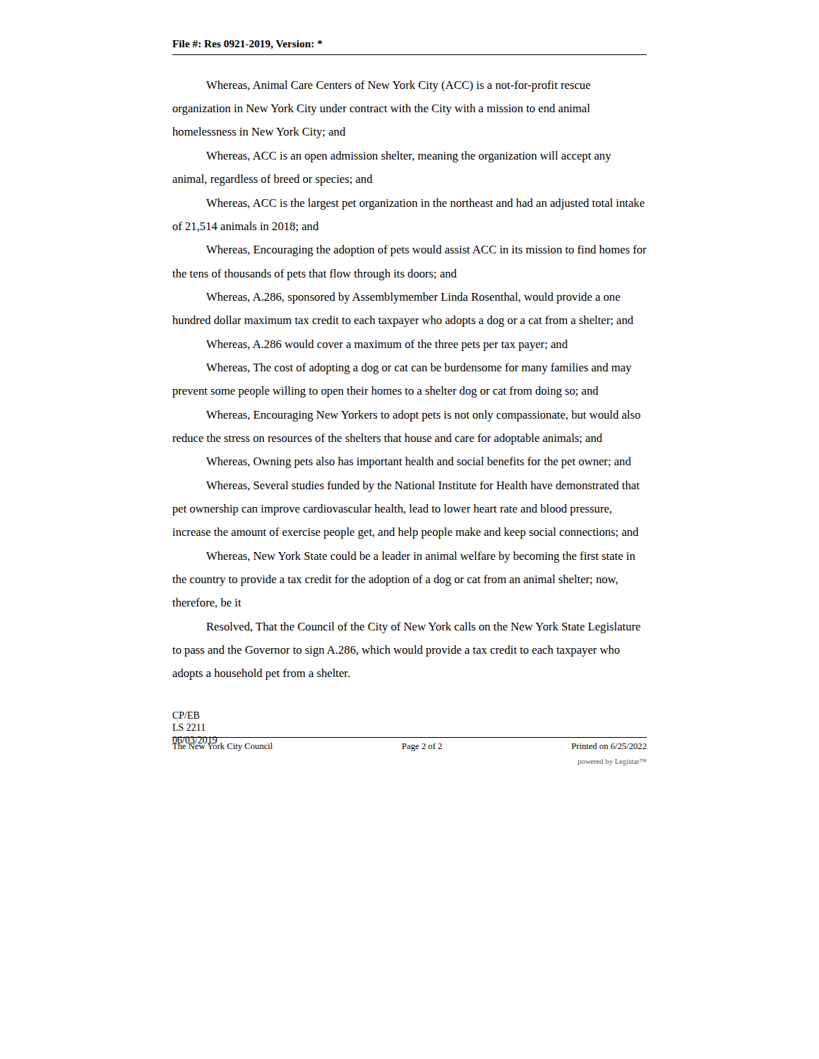File #: Res 0921-2019, Version: *
Whereas, Animal Care Centers of New York City (ACC) is a not-for-profit rescue organization in New York City under contract with the City with a mission to end animal homelessness in New York City; and
Whereas, ACC is an open admission shelter, meaning the organization will accept any animal, regardless of breed or species; and
Whereas, ACC is the largest pet organization in the northeast and had an adjusted total intake of 21,514 animals in 2018; and
Whereas, Encouraging the adoption of pets would assist ACC in its mission to find homes for the tens of thousands of pets that flow through its doors; and
Whereas, A.286, sponsored by Assemblymember Linda Rosenthal, would provide a one hundred dollar maximum tax credit to each taxpayer who adopts a dog or a cat from a shelter; and
Whereas, A.286 would cover a maximum of the three pets per tax payer; and
Whereas, The cost of adopting a dog or cat can be burdensome for many families and may prevent some people willing to open their homes to a shelter dog or cat from doing so; and
Whereas, Encouraging New Yorkers to adopt pets is not only compassionate, but would also reduce the stress on resources of the shelters that house and care for adoptable animals; and
Whereas, Owning pets also has important health and social benefits for the pet owner; and
Whereas, Several studies funded by the National Institute for Health have demonstrated that pet ownership can improve cardiovascular health, lead to lower heart rate and blood pressure, increase the amount of exercise people get, and help people make and keep social connections; and
Whereas, New York State could be a leader in animal welfare by becoming the first state in the country to provide a tax credit for the adoption of a dog or cat from an animal shelter; now, therefore, be it
Resolved, That the Council of the City of New York calls on the New York State Legislature to pass and the Governor to sign A.286, which would provide a tax credit to each taxpayer who adopts a household pet from a shelter.
CP/EB
LS 2211
06/03/2019
The New York City Council
Page 2 of 2
Printed on 6/25/2022
powered by Legistar™